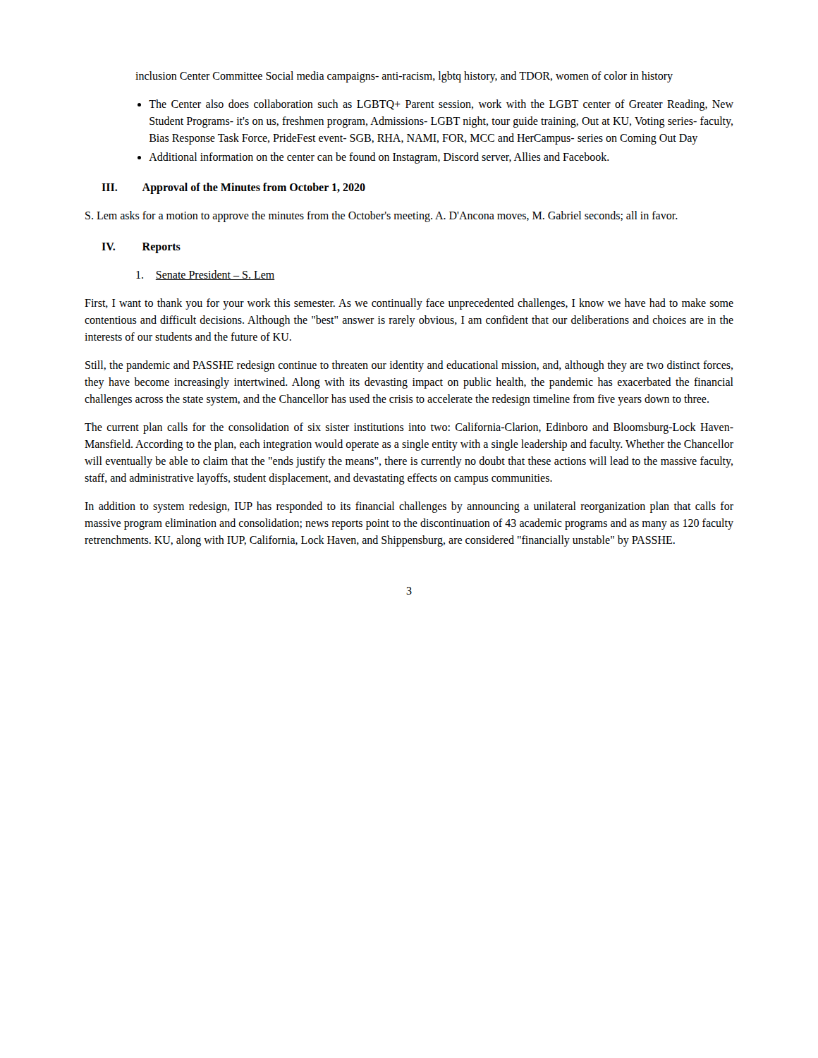inclusion Center Committee Social media campaigns- anti-racism, lgbtq history, and TDOR, women of color in history
The Center also does collaboration such as LGBTQ+ Parent session, work with the LGBT center of Greater Reading, New Student Programs- it's on us, freshmen program, Admissions- LGBT night, tour guide training, Out at KU, Voting series- faculty, Bias Response Task Force, PrideFest event- SGB, RHA, NAMI, FOR, MCC and HerCampus- series on Coming Out Day
Additional information on the center can be found on Instagram, Discord server, Allies and Facebook.
III. Approval of the Minutes from October 1, 2020
S. Lem asks for a motion to approve the minutes from the October's meeting. A. D'Ancona moves, M. Gabriel seconds; all in favor.
IV. Reports
1. Senate President – S. Lem
First, I want to thank you for your work this semester. As we continually face unprecedented challenges, I know we have had to make some contentious and difficult decisions. Although the "best" answer is rarely obvious, I am confident that our deliberations and choices are in the interests of our students and the future of KU.
Still, the pandemic and PASSHE redesign continue to threaten our identity and educational mission, and, although they are two distinct forces, they have become increasingly intertwined. Along with its devasting impact on public health, the pandemic has exacerbated the financial challenges across the state system, and the Chancellor has used the crisis to accelerate the redesign timeline from five years down to three.
The current plan calls for the consolidation of six sister institutions into two: California-Clarion, Edinboro and Bloomsburg-Lock Haven-Mansfield. According to the plan, each integration would operate as a single entity with a single leadership and faculty. Whether the Chancellor will eventually be able to claim that the "ends justify the means", there is currently no doubt that these actions will lead to the massive faculty, staff, and administrative layoffs, student displacement, and devastating effects on campus communities.
In addition to system redesign, IUP has responded to its financial challenges by announcing a unilateral reorganization plan that calls for massive program elimination and consolidation; news reports point to the discontinuation of 43 academic programs and as many as 120 faculty retrenchments. KU, along with IUP, California, Lock Haven, and Shippensburg, are considered "financially unstable" by PASSHE.
3